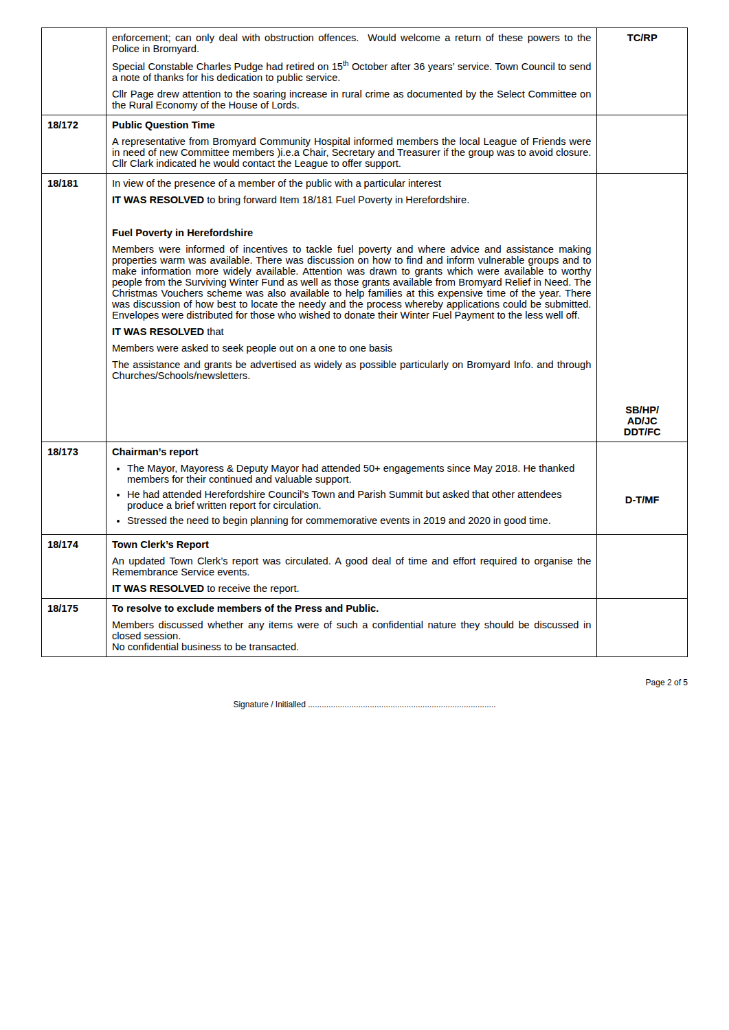| | enforcement; can only deal with obstruction offences. Would welcome a return of these powers to the Police in Bromyard. Special Constable Charles Pudge had retired on 15 th October after 36 years’ service. Town Council to send a note of thanks for his dedication to public service. Cllr Page drew attention to the soaring increase in rural crime as documented by the Select Committee on the Rural Economy of the House of Lords. | TC/RP |
| 18/172 | Public Question Time A representative from Bromyard Community Hospital informed members the local League of Friends were in need of new Committee members )i.e.a Chair, Secretary and Treasurer if the group was to avoid closure. Cllr Clark indicated he would contact the League to offer support. | |
| 18/181 | In view of the presence of a member of the public with a particular interest IT WAS RESOLVED to bring forward Item 18/181 Fuel Poverty in Herefordshire. Fuel Poverty in Herefordshire Members were informed of incentives to tackle fuel poverty and where advice and assistance making properties warm was available. There was discussion on how to find and inform vulnerable groups and to make information more widely available. Attention was drawn to grants which were available to worthy people from the Surviving Winter Fund as well as those grants available from Bromyard Relief in Need. The Christmas Vouchers scheme was also available to help families at this expensive time of the year. There was discussion of how best to locate the needy and the process whereby applications could be submitted. Envelopes were distributed for those who wished to donate their Winter Fuel Payment to the less well off. IT WAS RESOLVED that Members were asked to seek people out on a one to one basis The assistance and grants be advertised as widely as possible particularly on Bromyard Info. and through Churches/Schools/newsletters. | SB/HP/ AD/JC DDT/FC |
| 18/173 | Chairman’s report The Mayor, Mayoress & Deputy Mayor had attended 50+ engagements since May 2018. He thanked members for their continued and valuable support. He had attended Herefordshire Council’s Town and Parish Summit but asked that other attendees produce a brief written report for circulation. Stressed the need to begin planning for commemorative events in 2019 and 2020 in good time. | D-T/MF |
| 18/174 | Town Clerk’s Report An updated Town Clerk’s report was circulated. A good deal of time and effort required to organise the Remembrance Service events. IT WAS RESOLVED to receive the report. | |
| 18/175 | To resolve to exclude members of the Press and Public. Members discussed whether any items were of such a confidential nature they should be discussed in closed session. No confidential business to be transacted. | |
Page 2 of 5
Signature / Initialled ..................................................................................